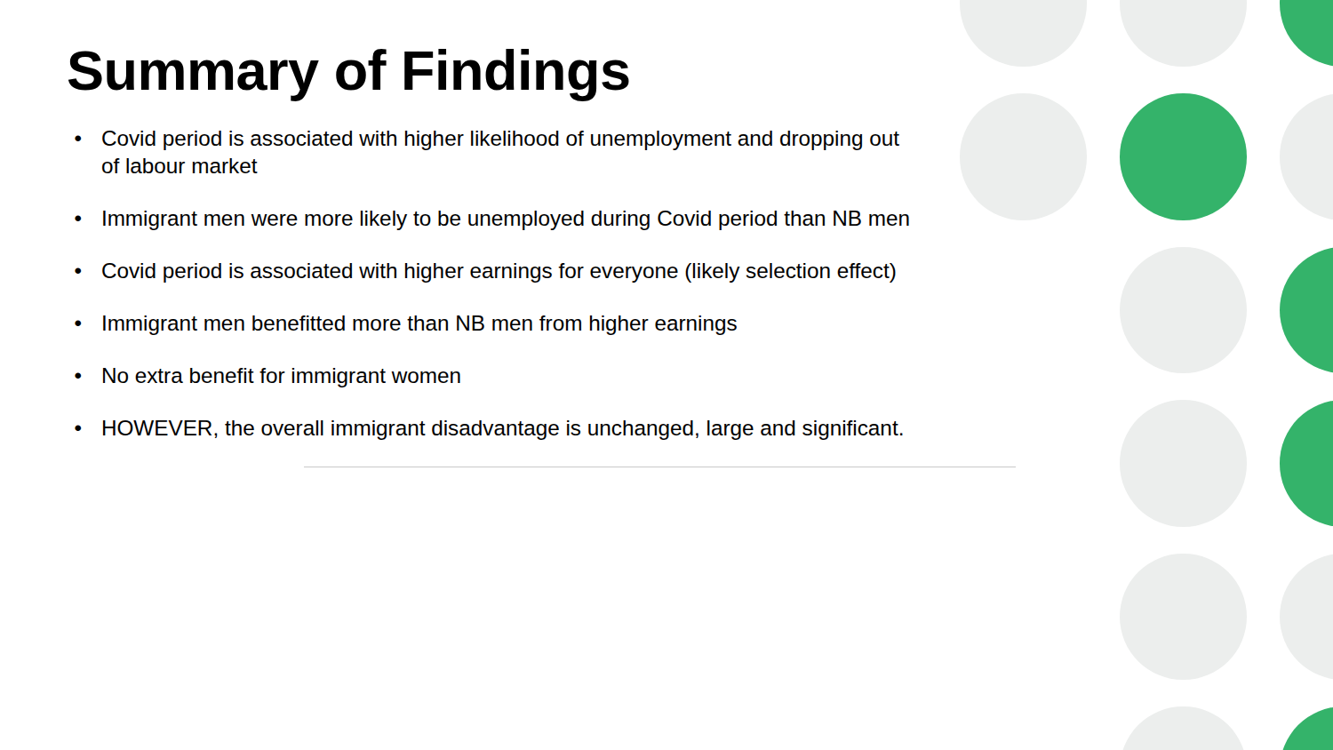Summary of Findings
Covid period is associated with higher likelihood of unemployment and dropping out of labour market
Immigrant men were more likely to be unemployed during Covid period than NB men
Covid period is associated with higher earnings for everyone (likely selection effect)
Immigrant men benefitted more than NB men from higher earnings
No extra benefit for immigrant women
HOWEVER, the overall immigrant disadvantage is unchanged, large and significant.